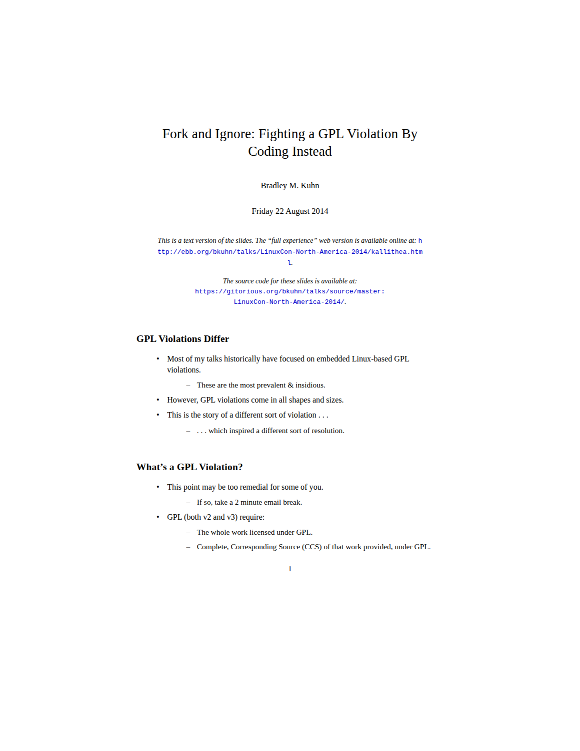Fork and Ignore: Fighting a GPL Violation By
Coding Instead
Bradley M. Kuhn
Friday 22 August 2014
This is a text version of the slides. The “full experience” web version is available online at: http://ebb.org/bkuhn/talks/LinuxCon-North-America-2014/kallithea.html.
The source code for these slides is available at:
https://gitorious.org/bkuhn/talks/source/master:
LinuxCon-North-America-2014/.
GPL Violations Differ
Most of my talks historically have focused on embedded Linux-based GPL violations.
These are the most prevalent & insidious.
However, GPL violations come in all shapes and sizes.
This is the story of a different sort of violation . . .
. . . which inspired a different sort of resolution.
What’s a GPL Violation?
This point may be too remedial for some of you.
If so, take a 2 minute email break.
GPL (both v2 and v3) require:
The whole work licensed under GPL.
Complete, Corresponding Source (CCS) of that work provided, under GPL.
1